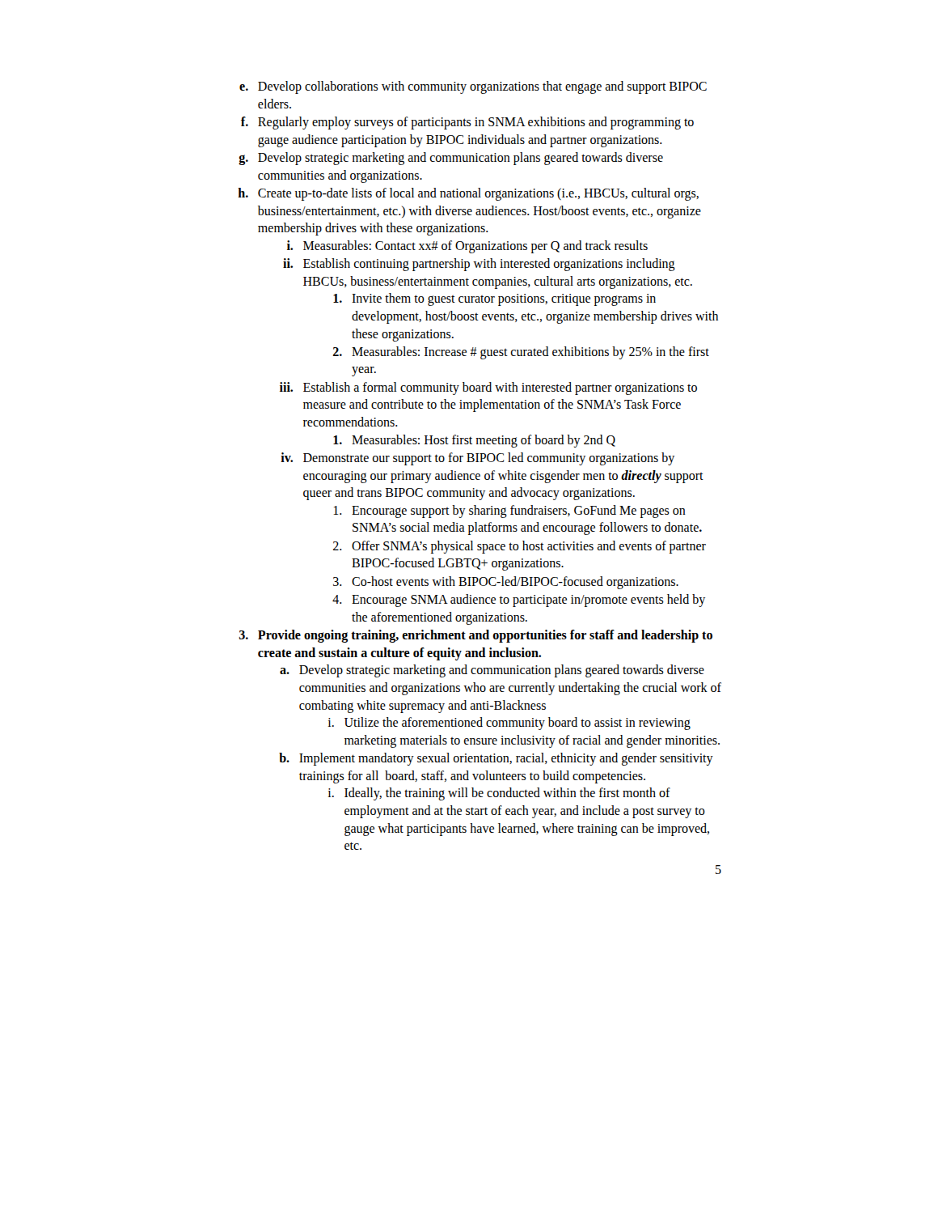Develop collaborations with community organizations that engage and support BIPOC elders.
Regularly employ surveys of participants in SNMA exhibitions and programming to gauge audience participation by BIPOC individuals and partner organizations.
Develop strategic marketing and communication plans geared towards diverse communities and organizations.
Create up-to-date lists of local and national organizations (i.e., HBCUs, cultural orgs, business/entertainment, etc.) with diverse audiences. Host/boost events, etc., organize membership drives with these organizations.
Measurables: Contact xx# of Organizations per Q and track results
Establish continuing partnership with interested organizations including HBCUs, business/entertainment companies, cultural arts organizations, etc.
Invite them to guest curator positions, critique programs in development, host/boost events, etc., organize membership drives with these organizations.
Measurables: Increase # guest curated exhibitions by 25% in the first year.
Establish a formal community board with interested partner organizations to measure and contribute to the implementation of the SNMA’s Task Force recommendations.
Measurables: Host first meeting of board by 2nd Q
Demonstrate our support to for BIPOC led community organizations by encouraging our primary audience of white cisgender men to directly support queer and trans BIPOC community and advocacy organizations.
Encourage support by sharing fundraisers, GoFund Me pages on SNMA’s social media platforms and encourage followers to donate.
Offer SNMA’s physical space to host activities and events of partner BIPOC-focused LGBTQ+ organizations.
Co-host events with BIPOC-led/BIPOC-focused organizations.
Encourage SNMA audience to participate in/promote events held by the aforementioned organizations.
Provide ongoing training, enrichment and opportunities for staff and leadership to create and sustain a culture of equity and inclusion.
Develop strategic marketing and communication plans geared towards diverse communities and organizations who are currently undertaking the crucial work of combating white supremacy and anti-Blackness
Utilize the aforementioned community board to assist in reviewing marketing materials to ensure inclusivity of racial and gender minorities.
Implement mandatory sexual orientation, racial, ethnicity and gender sensitivity trainings for all board, staff, and volunteers to build competencies.
Ideally, the training will be conducted within the first month of employment and at the start of each year, and include a post survey to gauge what participants have learned, where training can be improved, etc.
5